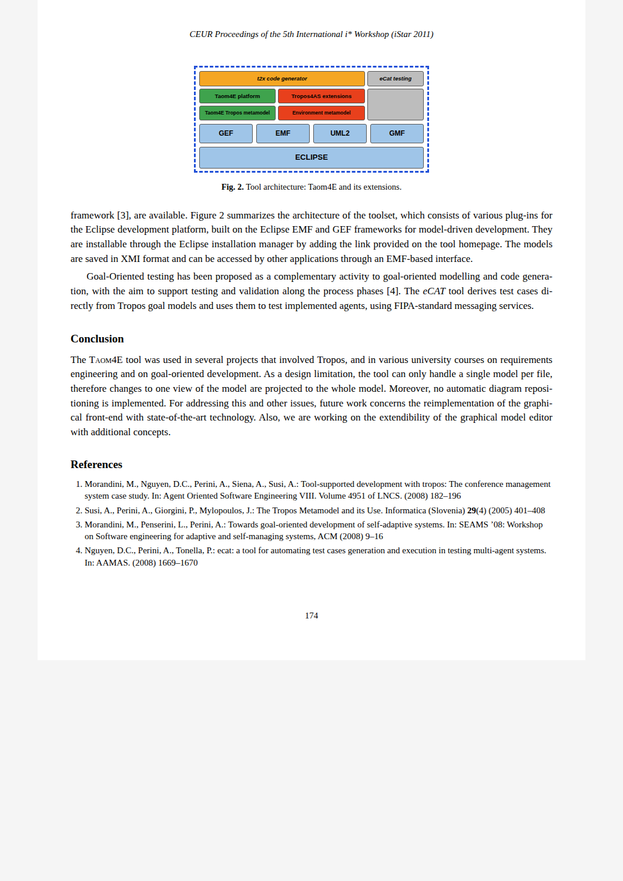CEUR Proceedings of the 5th International i* Workshop (iStar 2011)
t2x code generator
eCat testing
Taom4E platform
Tropos4AS extensions
Taom4E Tropos metamodel
Environment metamodel
GEF
EMF
UML2
GMF
ECLIPSE
Fig. 2. Tool architecture: Taom4E and its extensions.
framework [3], are available. Figure 2 summarizes the architecture of the toolset, which consists of various plug-ins for the Eclipse development platform, built on the Eclipse EMF and GEF frameworks for model-driven development. They are installable through the Eclipse installation manager by adding the link provided on the tool homepage. The models are saved in XMI format and can be accessed by other applications through an EMF-based interface.
Goal-Oriented testing has been proposed as a complementary activity to goal-oriented modelling and code generation, with the aim to support testing and validation along the process phases [4]. The eCAT tool derives test cases directly from Tropos goal models and uses them to test implemented agents, using FIPA-standard messaging services.
Conclusion
The Taom4E tool was used in several projects that involved Tropos, and in various university courses on requirements engineering and on goal-oriented development. As a design limitation, the tool can only handle a single model per file, therefore changes to one view of the model are projected to the whole model. Moreover, no automatic diagram repositioning is implemented. For addressing this and other issues, future work concerns the reimplementation of the graphical front-end with state-of-the-art technology. Also, we are working on the extendibility of the graphical model editor with additional concepts.
References
Morandini, M., Nguyen, D.C., Perini, A., Siena, A., Susi, A.: Tool-supported development with tropos: The conference management system case study. In: Agent Oriented Software Engineering VIII. Volume 4951 of LNCS. (2008) 182–196
Susi, A., Perini, A., Giorgini, P., Mylopoulos, J.: The Tropos Metamodel and its Use. Informatica (Slovenia) 29(4) (2005) 401–408
Morandini, M., Penserini, L., Perini, A.: Towards goal-oriented development of self-adaptive systems. In: SEAMS ’08: Workshop on Software engineering for adaptive and self-managing systems, ACM (2008) 9–16
Nguyen, D.C., Perini, A., Tonella, P.: ecat: a tool for automating test cases generation and execution in testing multi-agent systems. In: AAMAS. (2008) 1669–1670
174